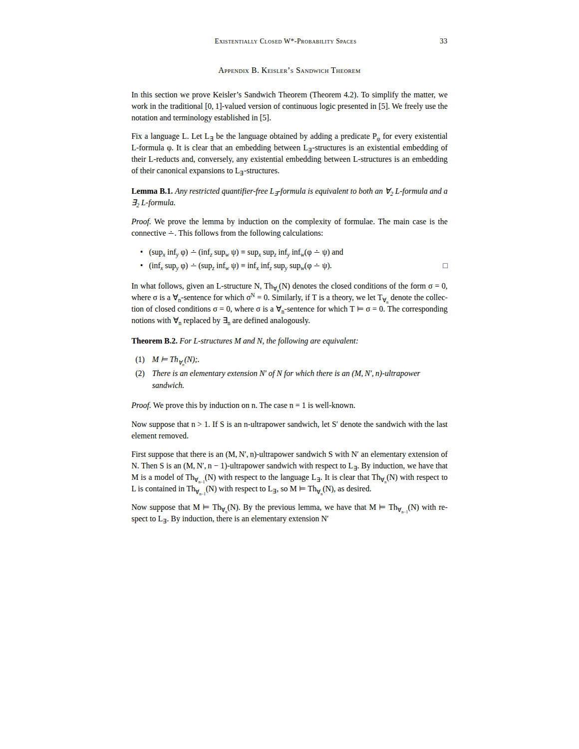Existentially Closed W*-Probability Spaces 33
Appendix B. Keisler’s Sandwich Theorem
In this section we prove Keisler’s Sandwich Theorem (Theorem 4.2). To simplify the matter, we work in the traditional [0, 1]-valued version of continuous logic presented in [5]. We freely use the notation and terminology established in [5].
Fix a language L. Let L∃ be the language obtained by adding a predicate Pφ for every existential L-formula φ. It is clear that an embedding between L∃-structures is an existential embedding of their L-reducts and, conversely, any existential embedding between L-structures is an embedding of their canonical expansions to L∃-structures.
Lemma B.1. Any restricted quantifier-free L∃-formula is equivalent to both an ∀2 L-formula and a ∃2 L-formula.
Proof. We prove the lemma by induction on the complexity of formulae. The main case is the connective ∸. This follows from the following calculations:
(supx infy φ) ∸ (infz supw ψ) ≡ supx supz infy infw(φ ∸ ψ) and
(infx supy φ) ∸ (supz infw ψ) ≡ infx infz supy supw(φ ∸ ψ). □
In what follows, given an L-structure N, Th∀n(N) denotes the closed conditions of the form σ = 0, where σ is a ∀n-sentence for which σN = 0. Similarly, if T is a theory, we let T∀n denote the collection of closed conditions σ = 0, where σ is a ∀n-sentence for which T ⊨ σ = 0. The corresponding notions with ∀n replaced by ∃n are defined analogously.
Theorem B.2. For L-structures M and N, the following are equivalent:
M ⊨ Th∀n(N);.
There is an elementary extension N′ of N for which there is an (M, N′, n)-ultrapower sandwich.
Proof. We prove this by induction on n. The case n = 1 is well-known.
Now suppose that n > 1. If S is an n-ultrapower sandwich, let S′ denote the sandwich with the last element removed.
First suppose that there is an (M, N′, n)-ultrapower sandwich S with N′ an elementary extension of N. Then S is an (M, N′, n − 1)-ultrapower sandwich with respect to L∃. By induction, we have that M is a model of Th∀n−1(N) with respect to the language L∃. It is clear that Th∀n(N) with respect to L is contained in Th∀n−1(N) with respect to L∃, so M ⊨ Th∀n(N), as desired.
Now suppose that M ⊨ Th∀n(N). By the previous lemma, we have that M ⊨ Th∀n−1(N) with respect to L∃. By induction, there is an elementary extension N′